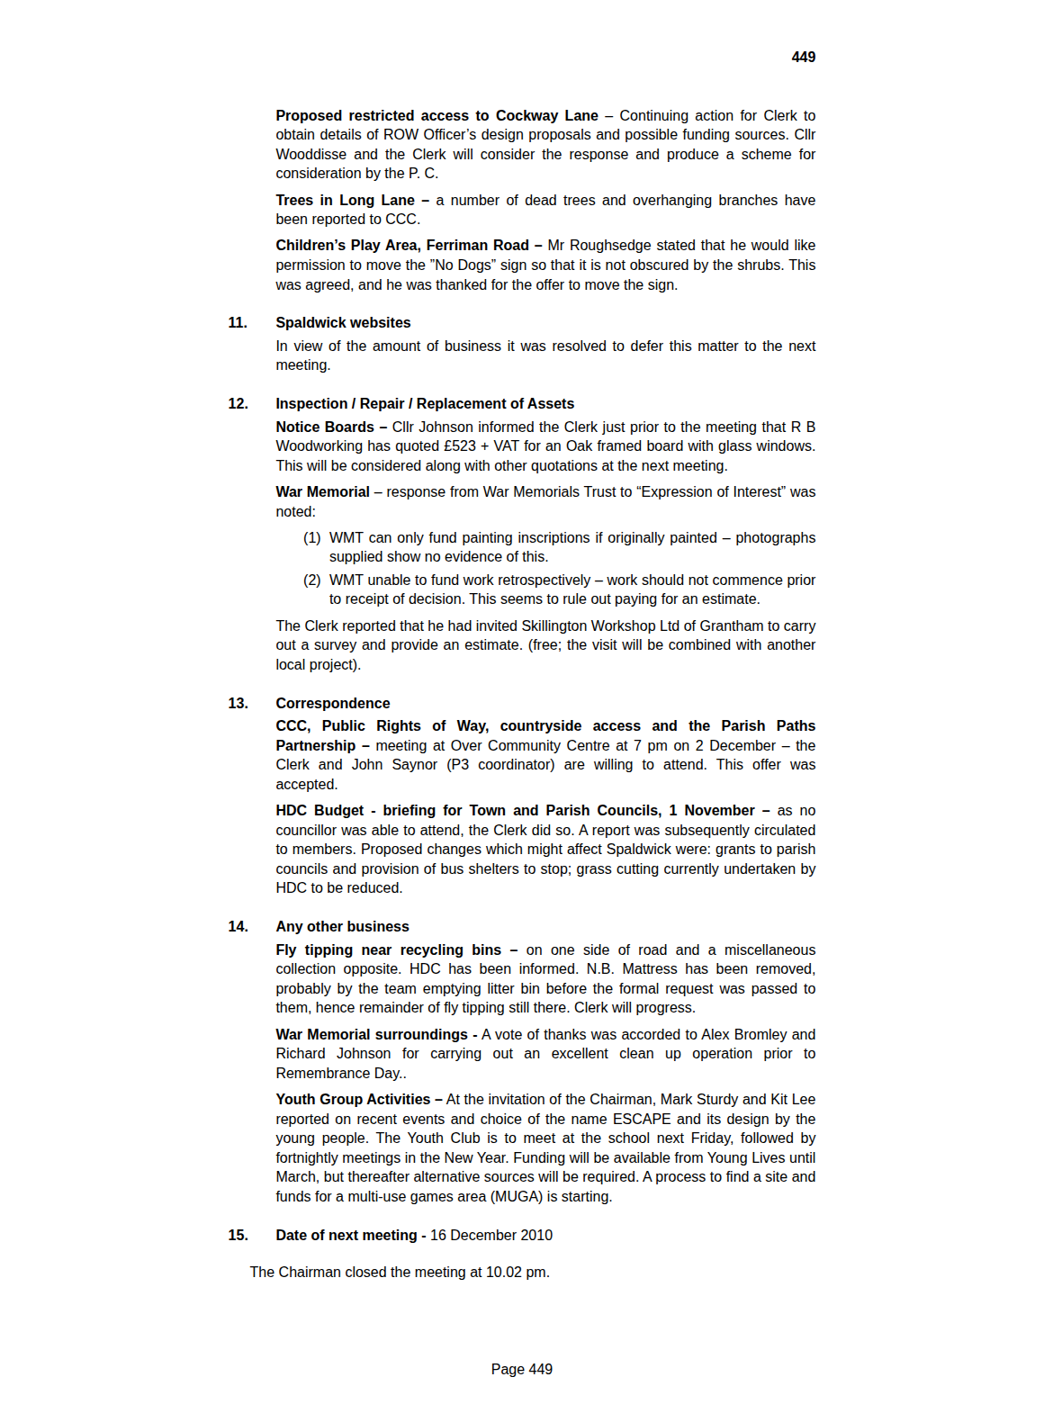449
Proposed restricted access to Cockway Lane – Continuing action for Clerk to obtain details of ROW Officer’s design proposals and possible funding sources. Cllr Wooddisse and the Clerk will consider the response and produce a scheme for consideration by the P. C.
Trees in Long Lane – a number of dead trees and overhanging branches have been reported to CCC.
Children’s Play Area, Ferriman Road – Mr Roughsedge stated that he would like permission to move the ”No Dogs” sign so that it is not obscured by the shrubs. This was agreed, and he was thanked for the offer to move the sign.
11.
Spaldwick websites
In view of the amount of business it was resolved to defer this matter to the next meeting.
12.
Inspection / Repair / Replacement of Assets
Notice Boards – Cllr Johnson informed the Clerk just prior to the meeting that R B Woodworking has quoted £523 + VAT for an Oak framed board with glass windows. This will be considered along with other quotations at the next meeting.
War Memorial – response from War Memorials Trust to “Expression of Interest” was noted:
WMT can only fund painting inscriptions if originally painted – photographs supplied show no evidence of this.
WMT unable to fund work retrospectively – work should not commence prior to receipt of decision. This seems to rule out paying for an estimate.
The Clerk reported that he had invited Skillington Workshop Ltd of Grantham to carry out a survey and provide an estimate. (free; the visit will be combined with another local project).
13.
Correspondence
CCC, Public Rights of Way, countryside access and the Parish Paths Partnership – meeting at Over Community Centre at 7 pm on 2 December – the Clerk and John Saynor (P3 coordinator) are willing to attend. This offer was accepted.
HDC Budget - briefing for Town and Parish Councils, 1 November – as no councillor was able to attend, the Clerk did so. A report was subsequently circulated to members. Proposed changes which might affect Spaldwick were: grants to parish councils and provision of bus shelters to stop; grass cutting currently undertaken by HDC to be reduced.
14.
Any other business
Fly tipping near recycling bins – on one side of road and a miscellaneous collection opposite. HDC has been informed. N.B. Mattress has been removed, probably by the team emptying litter bin before the formal request was passed to them, hence remainder of fly tipping still there. Clerk will progress.
War Memorial surroundings - A vote of thanks was accorded to Alex Bromley and Richard Johnson for carrying out an excellent clean up operation prior to Remembrance Day..
Youth Group Activities – At the invitation of the Chairman, Mark Sturdy and Kit Lee reported on recent events and choice of the name ESCAPE and its design by the young people. The Youth Club is to meet at the school next Friday, followed by fortnightly meetings in the New Year. Funding will be available from Young Lives until March, but thereafter alternative sources will be required. A process to find a site and funds for a multi-use games area (MUGA) is starting.
15.
Date of next meeting -
16 December 2010
The Chairman closed the meeting at 10.02 pm.
Page 449